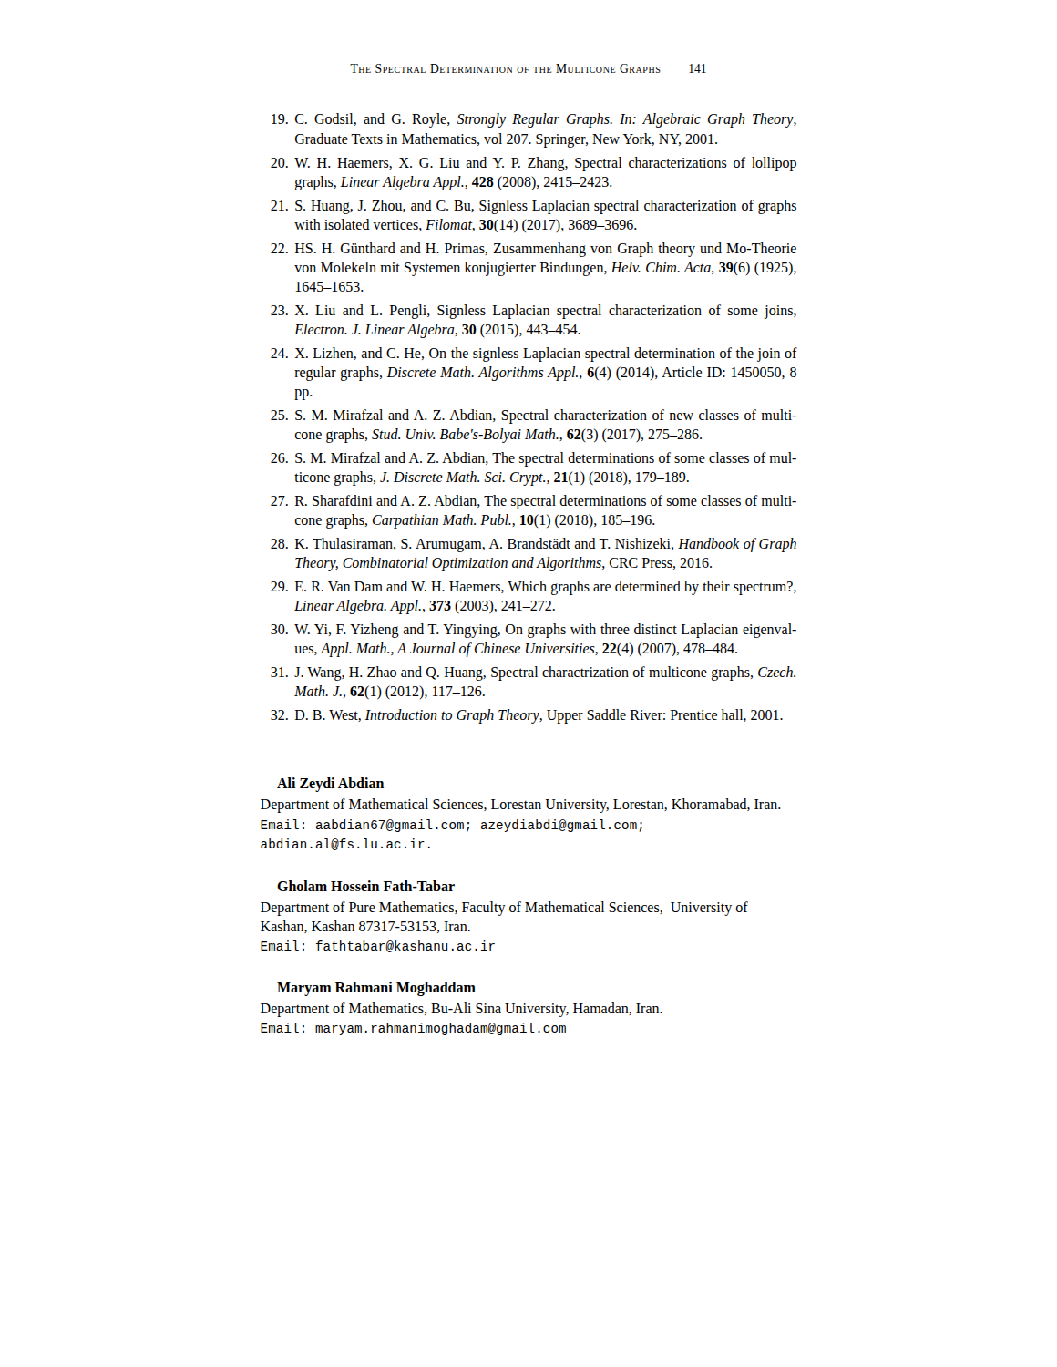The Spectral Determination of the Multicone Graphs141
19. C. Godsil, and G. Royle, Strongly Regular Graphs. In: Algebraic Graph Theory, Graduate Texts in Mathematics, vol 207. Springer, New York, NY, 2001.
20. W. H. Haemers, X. G. Liu and Y. P. Zhang, Spectral characterizations of lollipop graphs, Linear Algebra Appl., 428 (2008), 2415–2423.
21. S. Huang, J. Zhou, and C. Bu, Signless Laplacian spectral characterization of graphs with isolated vertices, Filomat, 30(14) (2017), 3689–3696.
22. HS. H. Günthard and H. Primas, Zusammenhang von Graph theory und Mo-Theorie von Molekeln mit Systemen konjugierter Bindungen, Helv. Chim. Acta, 39(6) (1925), 1645–1653.
23. X. Liu and L. Pengli, Signless Laplacian spectral characterization of some joins, Electron. J. Linear Algebra, 30 (2015), 443–454.
24. X. Lizhen, and C. He, On the signless Laplacian spectral determination of the join of regular graphs, Discrete Math. Algorithms Appl., 6(4) (2014), Article ID: 1450050, 8 pp.
25. S. M. Mirafzal and A. Z. Abdian, Spectral characterization of new classes of multicone graphs, Stud. Univ. Babe's-Bolyai Math., 62(3) (2017), 275–286.
26. S. M. Mirafzal and A. Z. Abdian, The spectral determinations of some classes of multicone graphs, J. Discrete Math. Sci. Crypt., 21(1) (2018), 179–189.
27. R. Sharafdini and A. Z. Abdian, The spectral determinations of some classes of multicone graphs, Carpathian Math. Publ., 10(1) (2018), 185–196.
28. K. Thulasiraman, S. Arumugam, A. Brandstädt and T. Nishizeki, Handbook of Graph Theory, Combinatorial Optimization and Algorithms, CRC Press, 2016.
29. E. R. Van Dam and W. H. Haemers, Which graphs are determined by their spectrum?, Linear Algebra. Appl., 373 (2003), 241–272.
30. W. Yi, F. Yizheng and T. Yingying, On graphs with three distinct Laplacian eigenvalues, Appl. Math., A Journal of Chinese Universities, 22(4) (2007), 478–484.
31. J. Wang, H. Zhao and Q. Huang, Spectral charactrization of multicone graphs, Czech. Math. J., 62(1) (2012), 117–126.
32. D. B. West, Introduction to Graph Theory, Upper Saddle River: Prentice hall, 2001.
Ali Zeydi Abdian Department of Mathematical Sciences, Lorestan University, Lorestan, Khoramabad, Iran. Email: aabdian67@gmail.com; azeydiabdi@gmail.com; abdian.al@fs.lu.ac.ir.
Gholam Hossein Fath-Tabar Department of Pure Mathematics, Faculty of Mathematical Sciences, University of Kashan, Kashan 87317-53153, Iran. Email: fathtabar@kashanu.ac.ir
Maryam Rahmani Moghaddam Department of Mathematics, Bu-Ali Sina University, Hamadan, Iran. Email: maryam.rahmanimoghadam@gmail.com